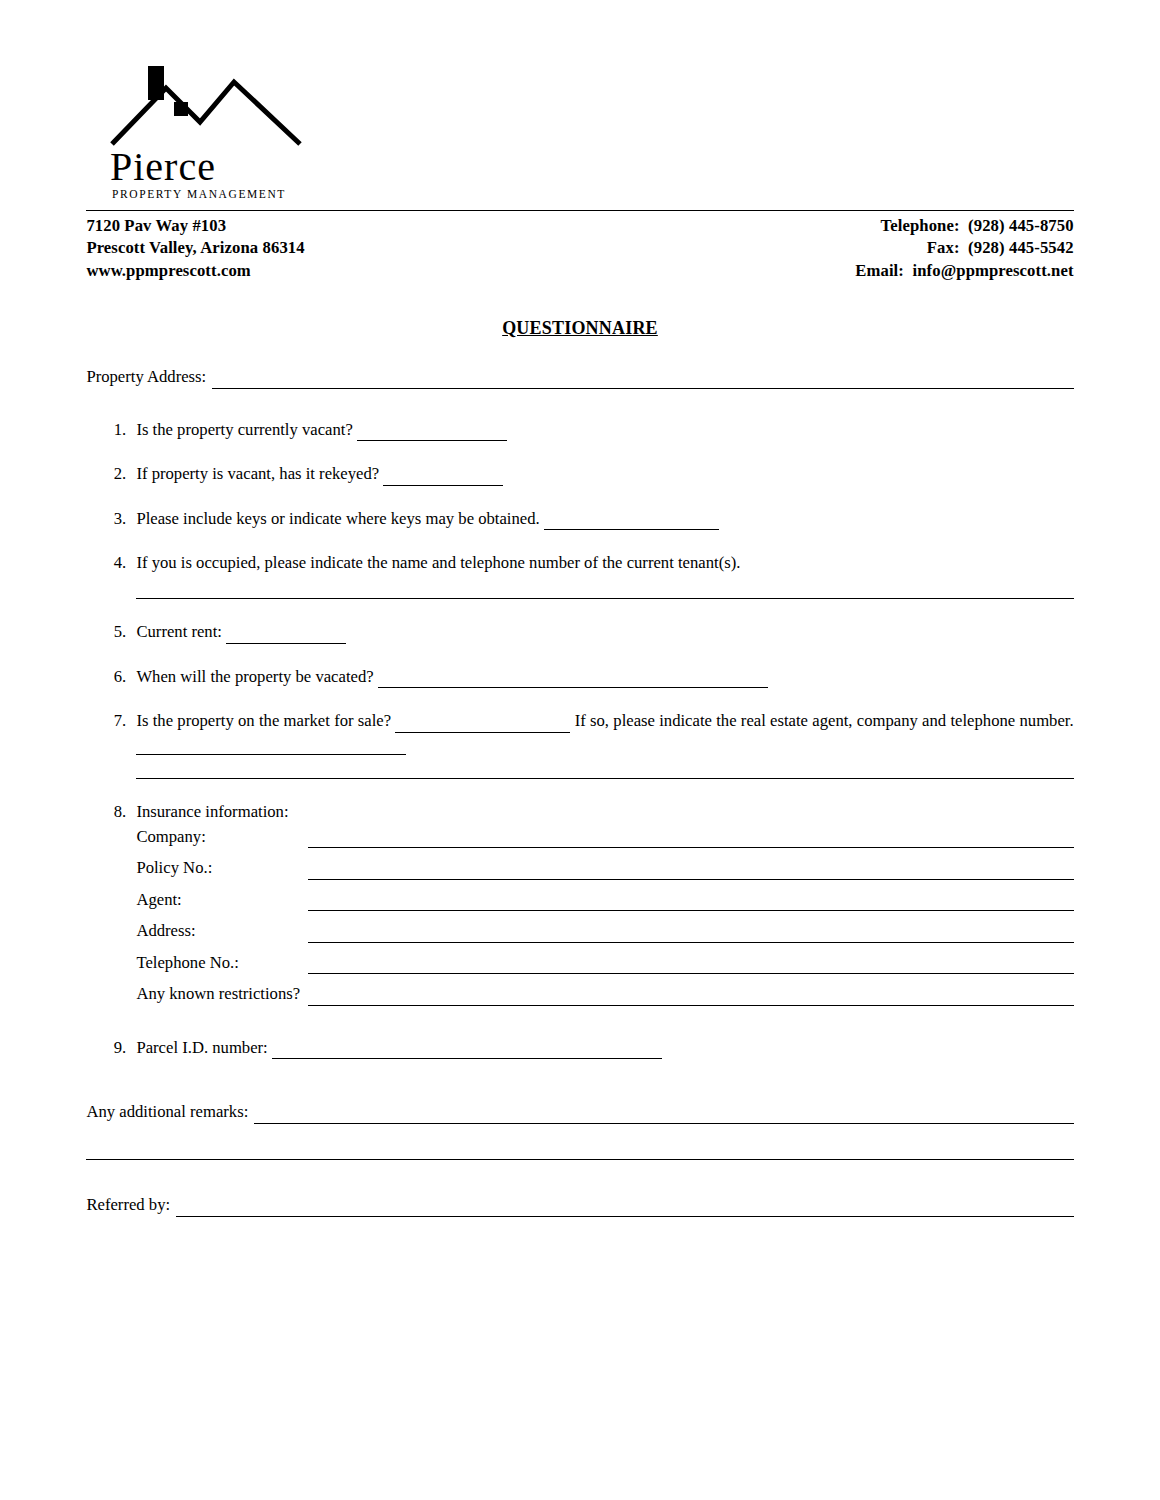Pierce Property Management Pierce PROPERTY MANAGEMENT
| 7120 Pav Way #103 | Telephone: (928) 445-8750 |
| Prescott Valley, Arizona 86314 | Fax: (928) 445-5542 |
| www.ppmprescott.com | Email: info@ppmprescott.net |
QUESTIONNAIRE
Property Address:
Is the property currently vacant?
If property is vacant, has it rekeyed?
Please include keys or indicate where keys may be obtained.
If you is occupied, please indicate the name and telephone number of the current tenant(s).
Current rent:
When will the property be vacated?
Is the property on the market for sale? If so, please indicate the real estate agent, company and telephone number.
Insurance information:
| Company: | |
| Policy No.: | |
| Agent: | |
| Address: | |
| Telephone No.: | |
| Any known restrictions? | |
Parcel I.D. number:
Any additional remarks:
Referred by: